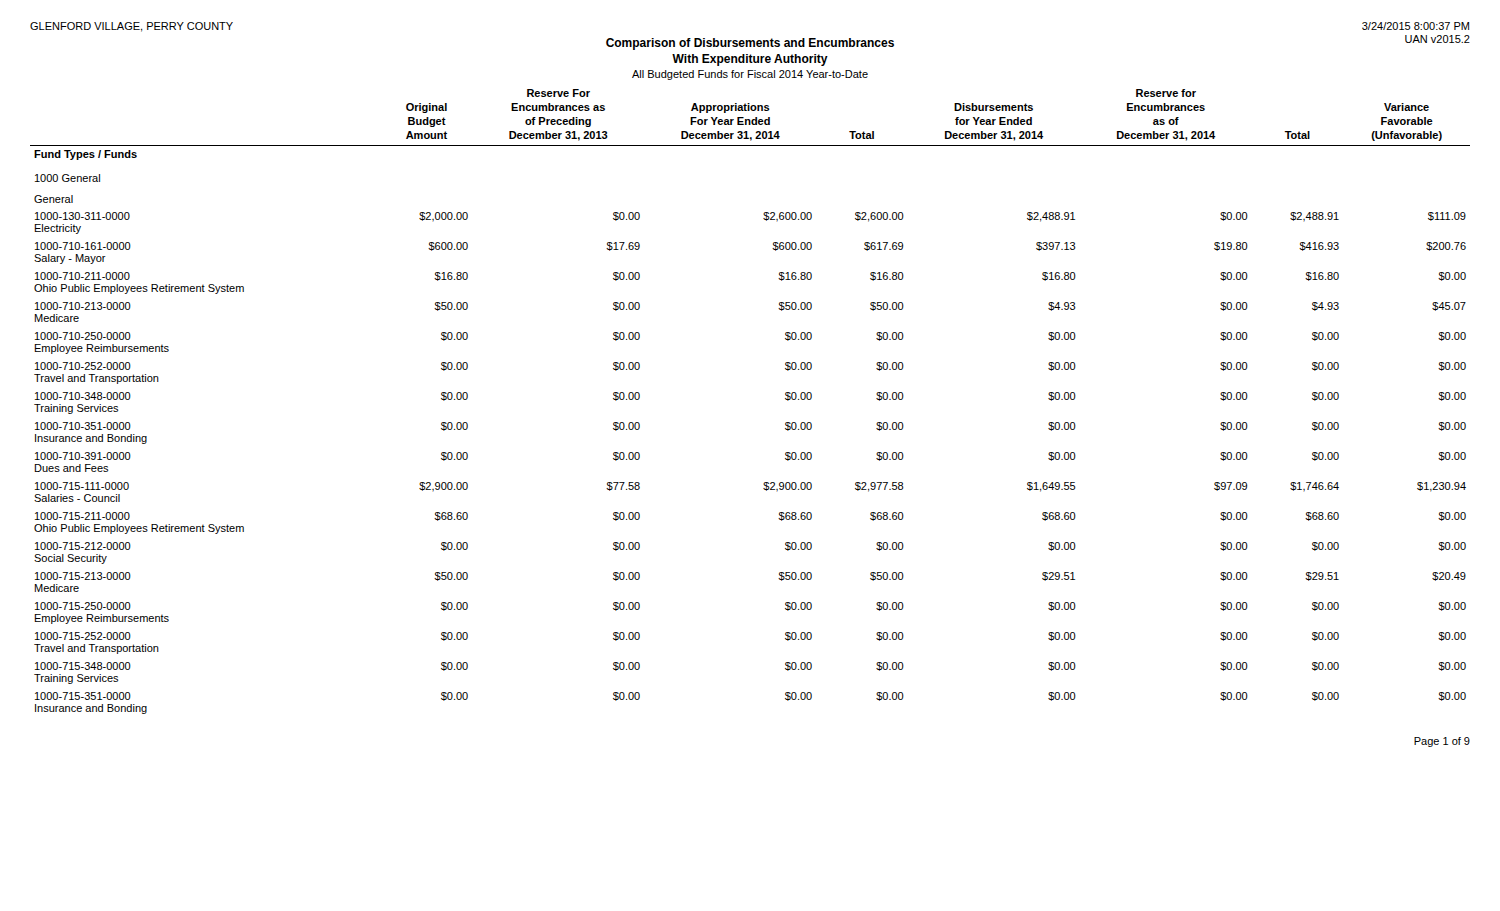GLENFORD VILLAGE, PERRY COUNTY
3/24/2015 8:00:37 PM
Comparison of Disbursements and Encumbrances
With Expenditure Authority
All Budgeted Funds for Fiscal 2014 Year-to-Date
UAN v2015.2
| | Original Budget Amount | Reserve For Encumbrances as of Preceding December 31, 2013 | Appropriations For Year Ended December 31, 2014 | Total | Disbursements for Year Ended December 31, 2014 | Reserve for Encumbrances as of December 31, 2014 | Total | Variance Favorable (Unfavorable) |
| --- | --- | --- | --- | --- | --- | --- | --- | --- |
| Fund Types / Funds | |
| 1000 General |
| General |
| 1000-130-311-0000 Electricity | $2,000.00 | $0.00 | $2,600.00 | $2,600.00 | $2,488.91 | $0.00 | $2,488.91 | $111.09 |
| 1000-710-161-0000 Salary - Mayor | $600.00 | $17.69 | $600.00 | $617.69 | $397.13 | $19.80 | $416.93 | $200.76 |
| 1000-710-211-0000 Ohio Public Employees Retirement System | $16.80 | $0.00 | $16.80 | $16.80 | $16.80 | $0.00 | $16.80 | $0.00 |
| 1000-710-213-0000 Medicare | $50.00 | $0.00 | $50.00 | $50.00 | $4.93 | $0.00 | $4.93 | $45.07 |
| 1000-710-250-0000 Employee Reimbursements | $0.00 | $0.00 | $0.00 | $0.00 | $0.00 | $0.00 | $0.00 | $0.00 |
| 1000-710-252-0000 Travel and Transportation | $0.00 | $0.00 | $0.00 | $0.00 | $0.00 | $0.00 | $0.00 | $0.00 |
| 1000-710-348-0000 Training Services | $0.00 | $0.00 | $0.00 | $0.00 | $0.00 | $0.00 | $0.00 | $0.00 |
| 1000-710-351-0000 Insurance and Bonding | $0.00 | $0.00 | $0.00 | $0.00 | $0.00 | $0.00 | $0.00 | $0.00 |
| 1000-710-391-0000 Dues and Fees | $0.00 | $0.00 | $0.00 | $0.00 | $0.00 | $0.00 | $0.00 | $0.00 |
| 1000-715-111-0000 Salaries - Council | $2,900.00 | $77.58 | $2,900.00 | $2,977.58 | $1,649.55 | $97.09 | $1,746.64 | $1,230.94 |
| 1000-715-211-0000 Ohio Public Employees Retirement System | $68.60 | $0.00 | $68.60 | $68.60 | $68.60 | $0.00 | $68.60 | $0.00 |
| 1000-715-212-0000 Social Security | $0.00 | $0.00 | $0.00 | $0.00 | $0.00 | $0.00 | $0.00 | $0.00 |
| 1000-715-213-0000 Medicare | $50.00 | $0.00 | $50.00 | $50.00 | $29.51 | $0.00 | $29.51 | $20.49 |
| 1000-715-250-0000 Employee Reimbursements | $0.00 | $0.00 | $0.00 | $0.00 | $0.00 | $0.00 | $0.00 | $0.00 |
| 1000-715-252-0000 Travel and Transportation | $0.00 | $0.00 | $0.00 | $0.00 | $0.00 | $0.00 | $0.00 | $0.00 |
| 1000-715-348-0000 Training Services | $0.00 | $0.00 | $0.00 | $0.00 | $0.00 | $0.00 | $0.00 | $0.00 |
| 1000-715-351-0000 Insurance and Bonding | $0.00 | $0.00 | $0.00 | $0.00 | $0.00 | $0.00 | $0.00 | $0.00 |
Page 1 of 9